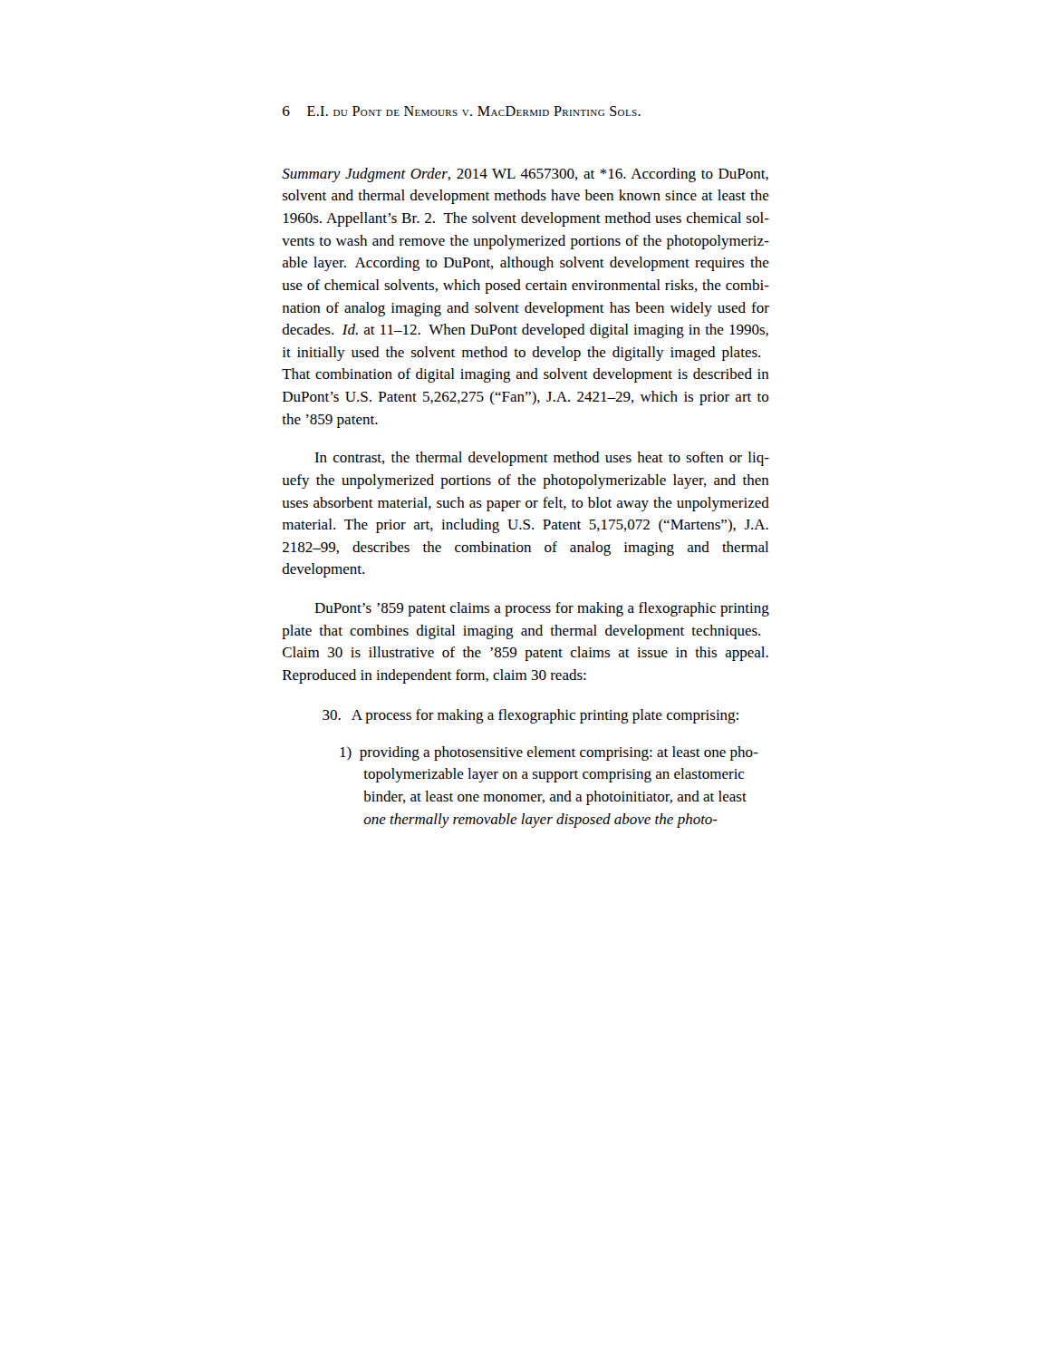6 E.I. du Pont de Nemours v. MacDermid Printing Sols.
Summary Judgment Order, 2014 WL 4657300, at *16. According to DuPont, solvent and thermal development methods have been known since at least the 1960s. Appellant’s Br. 2. The solvent development method uses chemical solvents to wash and remove the unpolymerized portions of the photopolymerizable layer. According to DuPont, although solvent development requires the use of chemical solvents, which posed certain environmental risks, the combination of analog imaging and solvent development has been widely used for decades. Id. at 11–12. When DuPont developed digital imaging in the 1990s, it initially used the solvent method to develop the digitally imaged plates. That combination of digital imaging and solvent development is described in DuPont’s U.S. Patent 5,262,275 (“Fan”), J.A. 2421–29, which is prior art to the ’859 patent.
In contrast, the thermal development method uses heat to soften or liquefy the unpolymerized portions of the photopolymerizable layer, and then uses absorbent material, such as paper or felt, to blot away the unpolymerized material. The prior art, including U.S. Patent 5,175,072 (“Martens”), J.A. 2182–99, describes the combination of analog imaging and thermal development.
DuPont’s ’859 patent claims a process for making a flexographic printing plate that combines digital imaging and thermal development techniques. Claim 30 is illustrative of the ’859 patent claims at issue in this appeal. Reproduced in independent form, claim 30 reads:
30. A process for making a flexographic printing plate comprising:
1) providing a photosensitive element comprising: at least one photopolymerizable layer on a support comprising an elastomeric binder, at least one monomer, and a photoinitiator, and at least one thermally removable layer disposed above the photo-